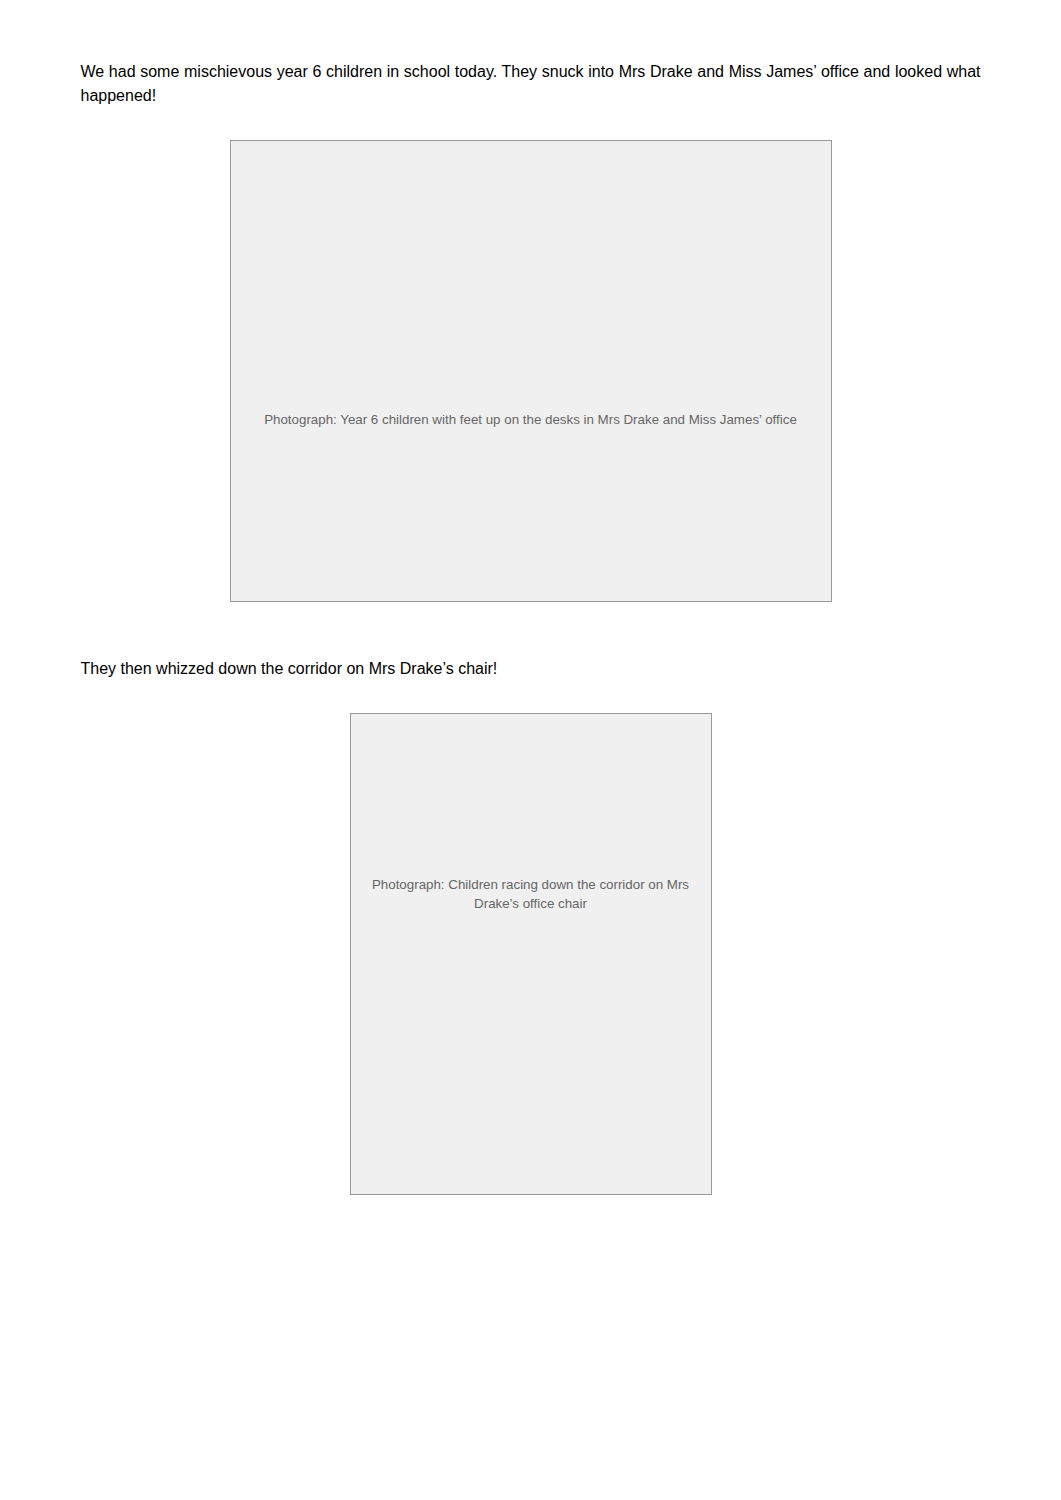We had some mischievous year 6 children in school today. They snuck into Mrs Drake and Miss James’ office and looked what happened!
Photograph: Year 6 children with feet up on the desks in Mrs Drake and Miss James’ office
They then whizzed down the corridor on Mrs Drake’s chair!
Photograph: Children racing down the corridor on Mrs Drake’s office chair